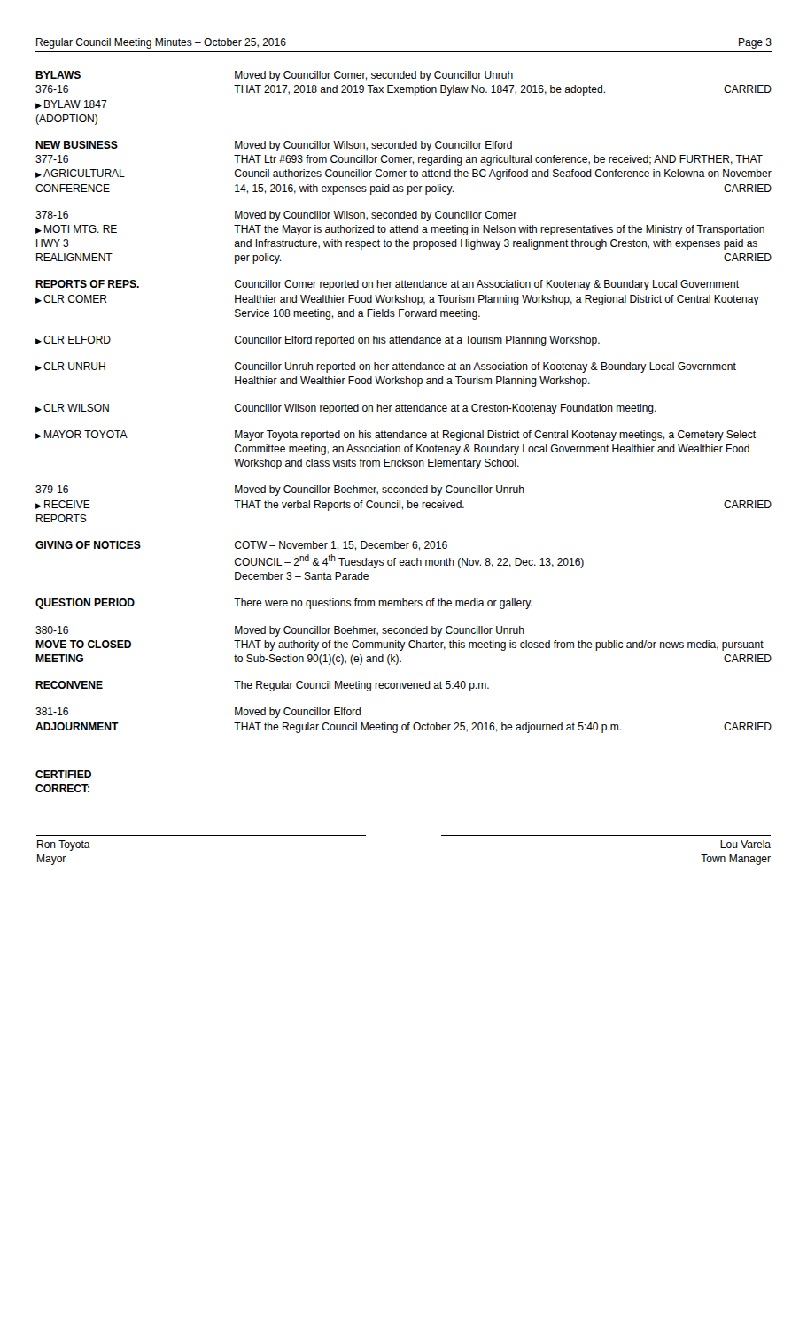Regular Council Meeting Minutes – October 25, 2016 Page 3
| BYLAWS 376-16 BYLAW 1847 (ADOPTION) | Moved by Councillor Comer, seconded by Councillor Unruh THAT 2017, 2018 and 2019 Tax Exemption Bylaw No. 1847, 2016, be adopted. CARRIED |
| NEW BUSINESS 377-16 AGRICULTURAL CONFERENCE | Moved by Councillor Wilson, seconded by Councillor Elford THAT Ltr #693 from Councillor Comer, regarding an agricultural conference, be received; AND FURTHER, THAT Council authorizes Councillor Comer to attend the BC Agrifood and Seafood Conference in Kelowna on November 14, 15, 2016, with expenses paid as per policy. CARRIED |
| 378-16 MOTI MTG. RE HWY 3 REALIGNMENT | Moved by Councillor Wilson, seconded by Councillor Comer THAT the Mayor is authorized to attend a meeting in Nelson with representatives of the Ministry of Transportation and Infrastructure, with respect to the proposed Highway 3 realignment through Creston, with expenses paid as per policy. CARRIED |
| REPORTS OF REPS. CLR COMER | Councillor Comer reported on her attendance at an Association of Kootenay & Boundary Local Government Healthier and Wealthier Food Workshop; a Tourism Planning Workshop, a Regional District of Central Kootenay Service 108 meeting, and a Fields Forward meeting. |
| CLR ELFORD | Councillor Elford reported on his attendance at a Tourism Planning Workshop. |
| CLR UNRUH | Councillor Unruh reported on her attendance at an Association of Kootenay & Boundary Local Government Healthier and Wealthier Food Workshop and a Tourism Planning Workshop. |
| CLR WILSON | Councillor Wilson reported on her attendance at a Creston-Kootenay Foundation meeting. |
| MAYOR TOYOTA | Mayor Toyota reported on his attendance at Regional District of Central Kootenay meetings, a Cemetery Select Committee meeting, an Association of Kootenay & Boundary Local Government Healthier and Wealthier Food Workshop and class visits from Erickson Elementary School. |
| 379-16 RECEIVE REPORTS | Moved by Councillor Boehmer, seconded by Councillor Unruh THAT the verbal Reports of Council, be received. CARRIED |
| GIVING OF NOTICES | COTW – November 1, 15, December 6, 2016 COUNCIL – 2 nd & 4 th Tuesdays of each month (Nov. 8, 22, Dec. 13, 2016) December 3 – Santa Parade |
| QUESTION PERIOD | There were no questions from members of the media or gallery. |
| 380-16 MOVE TO CLOSED MEETING | Moved by Councillor Boehmer, seconded by Councillor Unruh THAT by authority of the Community Charter, this meeting is closed from the public and/or news media, pursuant to Sub-Section 90(1)(c), (e) and (k). CARRIED |
| RECONVENE | The Regular Council Meeting reconvened at 5:40 p.m. |
| 381-16 ADJOURNMENT | Moved by Councillor Elford THAT the Regular Council Meeting of October 25, 2016, be adjourned at 5:40 p.m. CARRIED |
CERTIFIED
CORRECT:
| Ron Toyota Mayor | Lou Varela Town Manager |